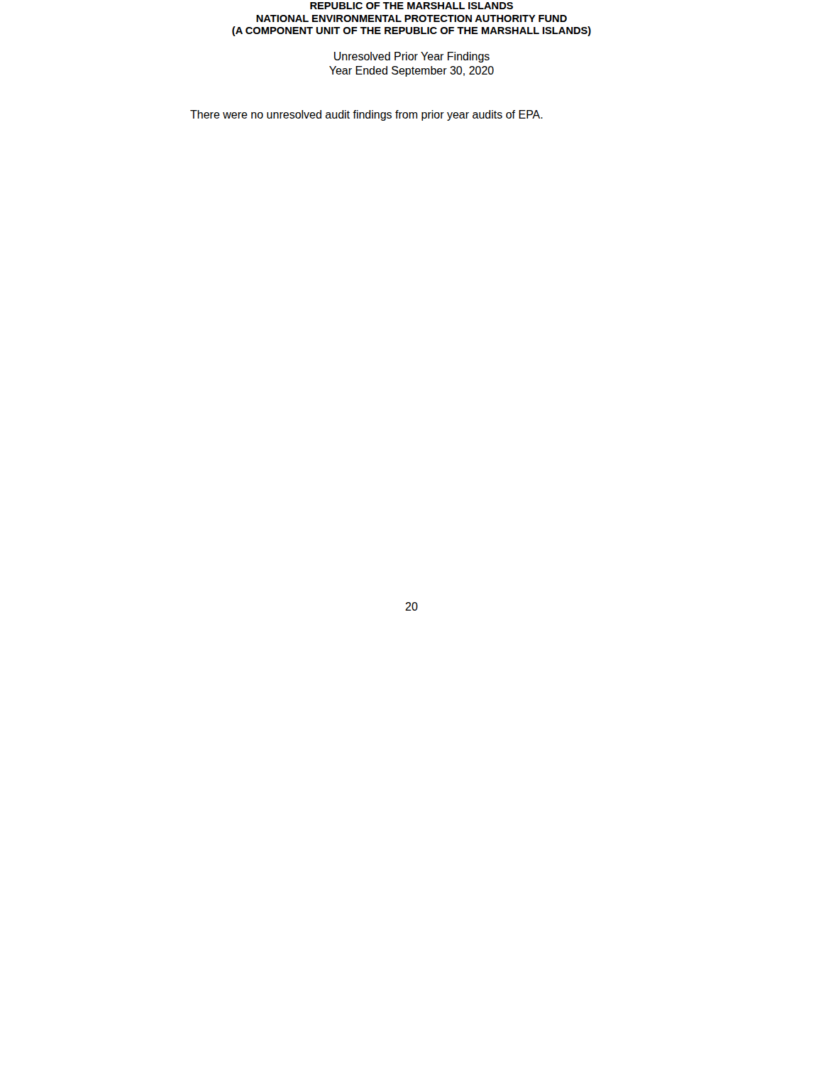REPUBLIC OF THE MARSHALL ISLANDS
NATIONAL ENVIRONMENTAL PROTECTION AUTHORITY FUND
(A COMPONENT UNIT OF THE REPUBLIC OF THE MARSHALL ISLANDS)
Unresolved Prior Year Findings
Year Ended September 30, 2020
There were no unresolved audit findings from prior year audits of EPA.
20